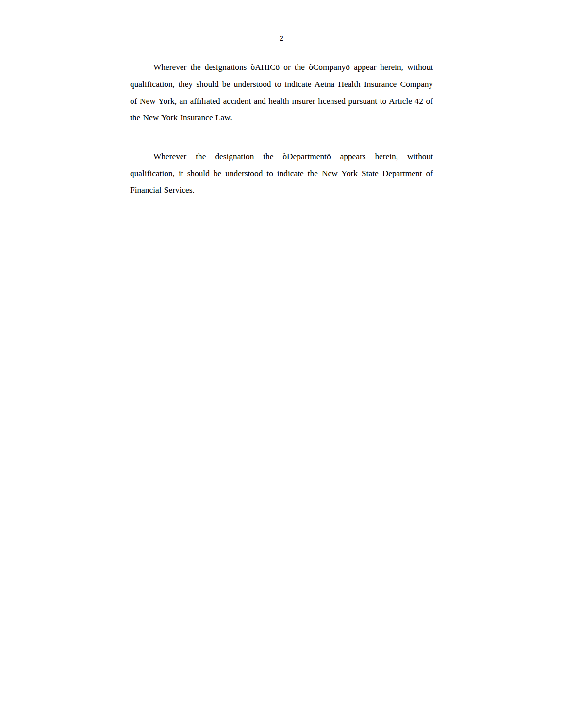2
Wherever the designations õAHICö or the õCompanyö appear herein, without qualification, they should be understood to indicate Aetna Health Insurance Company of New York, an affiliated accident and health insurer licensed pursuant to Article 42 of the New York Insurance Law.
Wherever the designation the õDepartmentö appears herein, without qualification, it should be understood to indicate the New York State Department of Financial Services.